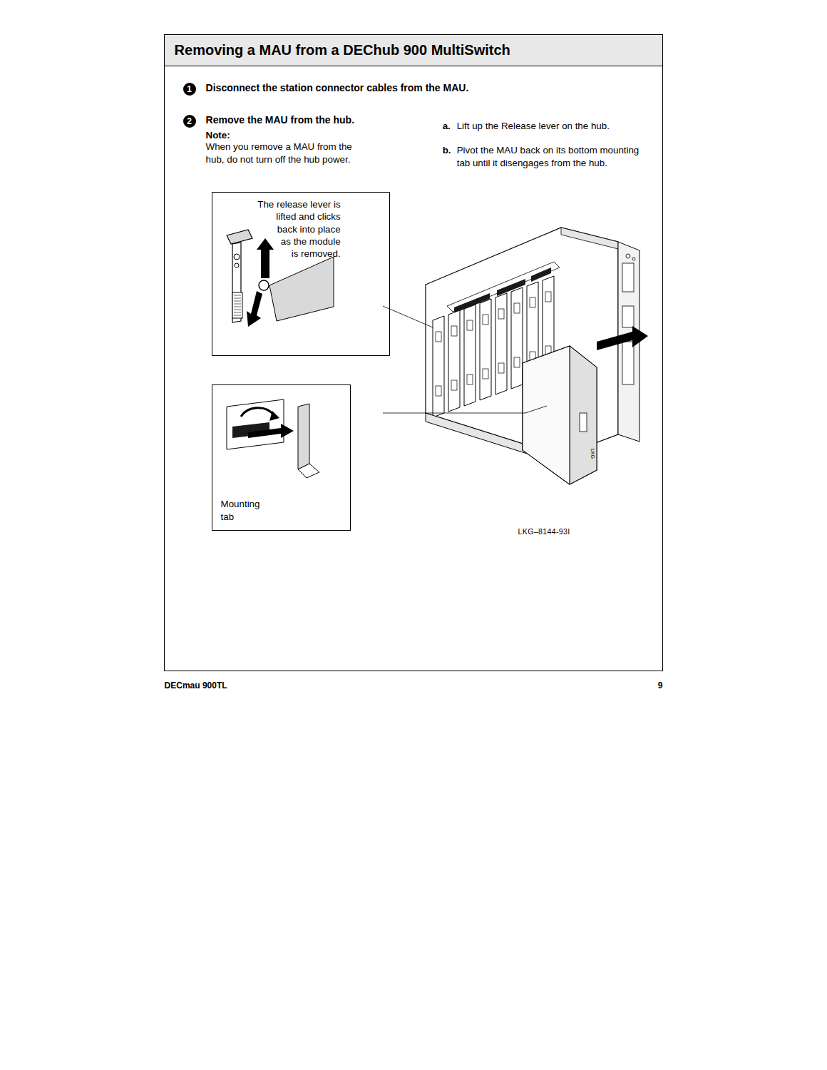Removing a MAU from a DEChub 900 MultiSwitch
1
Disconnect the station connector cables from the MAU.
2
Remove the MAU from the hub.
Note:
When you remove a MAU from the
hub, do not turn off the hub power.
a.
Lift up the Release lever on the hub.
b.
Pivot the MAU back on its bottom mounting tab until it disengages from the hub.
The release lever is
lifted and clicks
back into place
as the module
is removed.
Mounting
tab
LKG
LKG–8144-93I
DECmau 900TL 9